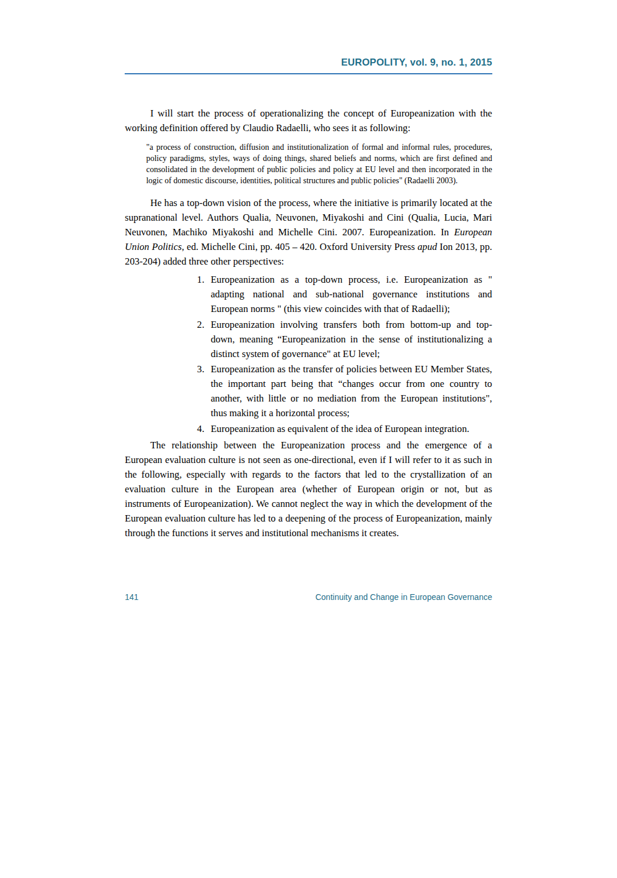EUROPOLITY, vol. 9, no. 1, 2015
I will start the process of operationalizing the concept of Europeanization with the working definition offered by Claudio Radaelli, who sees it as following:
"a process of construction, diffusion and institutionalization of formal and informal rules, procedures, policy paradigms, styles, ways of doing things, shared beliefs and norms, which are first defined and consolidated in the development of public policies and policy at EU level and then incorporated in the logic of domestic discourse, identities, political structures and public policies" (Radaelli 2003).
He has a top-down vision of the process, where the initiative is primarily located at the supranational level. Authors Qualia, Neuvonen, Miyakoshi and Cini (Qualia, Lucia, Mari Neuvonen, Machiko Miyakoshi and Michelle Cini. 2007. Europeanization. In European Union Politics, ed. Michelle Cini, pp. 405 – 420. Oxford University Press apud Ion 2013, pp. 203-204) added three other perspectives:
Europeanization as a top-down process, i.e. Europeanization as " adapting national and sub-national governance institutions and European norms " (this view coincides with that of Radaelli);
Europeanization involving transfers both from bottom-up and top-down, meaning “Europeanization in the sense of institutionalizing a distinct system of governance" at EU level;
Europeanization as the transfer of policies between EU Member States, the important part being that “changes occur from one country to another, with little or no mediation from the European institutions", thus making it a horizontal process;
Europeanization as equivalent of the idea of European integration.
The relationship between the Europeanization process and the emergence of a European evaluation culture is not seen as one-directional, even if I will refer to it as such in the following, especially with regards to the factors that led to the crystallization of an evaluation culture in the European area (whether of European origin or not, but as instruments of Europeanization). We cannot neglect the way in which the development of the European evaluation culture has led to a deepening of the process of Europeanization, mainly through the functions it serves and institutional mechanisms it creates.
141 Continuity and Change in European Governance